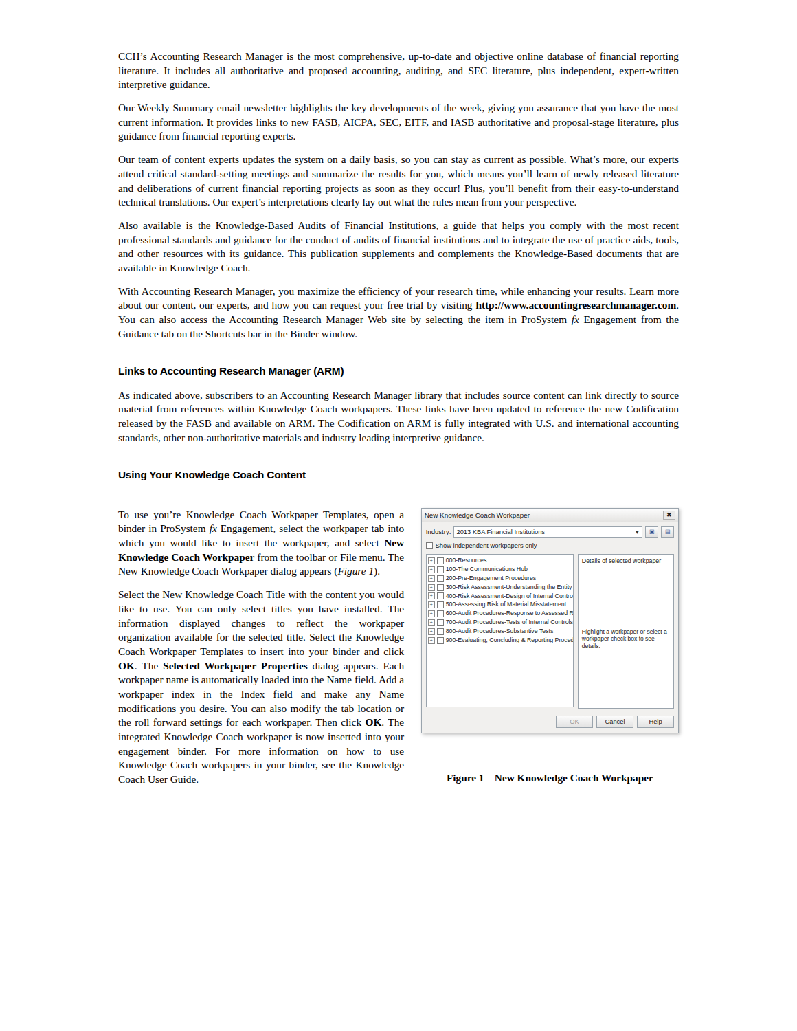CCH’s Accounting Research Manager is the most comprehensive, up-to-date and objective online database of financial reporting literature. It includes all authoritative and proposed accounting, auditing, and SEC literature, plus independent, expert-written interpretive guidance.
Our Weekly Summary email newsletter highlights the key developments of the week, giving you assurance that you have the most current information. It provides links to new FASB, AICPA, SEC, EITF, and IASB authoritative and proposal-stage literature, plus guidance from financial reporting experts.
Our team of content experts updates the system on a daily basis, so you can stay as current as possible. What’s more, our experts attend critical standard-setting meetings and summarize the results for you, which means you’ll learn of newly released literature and deliberations of current financial reporting projects as soon as they occur! Plus, you’ll benefit from their easy-to-understand technical translations. Our expert’s interpretations clearly lay out what the rules mean from your perspective.
Also available is the Knowledge-Based Audits of Financial Institutions, a guide that helps you comply with the most recent professional standards and guidance for the conduct of audits of financial institutions and to integrate the use of practice aids, tools, and other resources with its guidance. This publication supplements and complements the Knowledge-Based documents that are available in Knowledge Coach.
With Accounting Research Manager, you maximize the efficiency of your research time, while enhancing your results. Learn more about our content, our experts, and how you can request your free trial by visiting http://www.accountingresearchmanager.com. You can also access the Accounting Research Manager Web site by selecting the item in ProSystem fx Engagement from the Guidance tab on the Shortcuts bar in the Binder window.
Links to Accounting Research Manager (ARM)
As indicated above, subscribers to an Accounting Research Manager library that includes source content can link directly to source material from references within Knowledge Coach workpapers. These links have been updated to reference the new Codification released by the FASB and available on ARM. The Codification on ARM is fully integrated with U.S. and international accounting standards, other non-authoritative materials and industry leading interpretive guidance.
Using Your Knowledge Coach Content
To use you’re Knowledge Coach Workpaper Templates, open a binder in ProSystem fx Engagement, select the workpaper tab into which you would like to insert the workpaper, and select New Knowledge Coach Workpaper from the toolbar or File menu. The New Knowledge Coach Workpaper dialog appears (Figure 1).
Select the New Knowledge Coach Title with the content you would like to use. You can only select titles you have installed. The information displayed changes to reflect the workpaper organization available for the selected title. Select the Knowledge Coach Workpaper Templates to insert into your binder and click OK. The Selected Workpaper Properties dialog appears. Each workpaper name is automatically loaded into the Name field. Add a workpaper index in the Index field and make any Name modifications you desire. You can also modify the tab location or the roll forward settings for each workpaper. Then click OK. The integrated Knowledge Coach workpaper is now inserted into your engagement binder. For more information on how to use Knowledge Coach workpapers in your binder, see the Knowledge Coach User Guide.
New Knowledge Coach Workpaper ✖
Industry:
2013 KBA Financial Institutions ▼
▣
▤
Show independent workpapers only
+ 000-Resources
+ 100-The Communications Hub
+ 200-Pre-Engagement Procedures
+ 300-Risk Assessment-Understanding the Entity & Environment
+ 400-Risk Assessment-Design of Internal Controls
+ 500-Assessing Risk of Material Misstatement
+ 600-Audit Procedures-Response to Assessed Risks
+ 700-Audit Procedures-Tests of Internal Controls
+ 800-Audit Procedures-Substantive Tests
+ 900-Evaluating, Concluding & Reporting Procedures
Details of selected workpaper
Highlight a workpaper or select a workpaper check box to see details.
OK
Cancel
Help
Figure 1 – New Knowledge Coach Workpaper